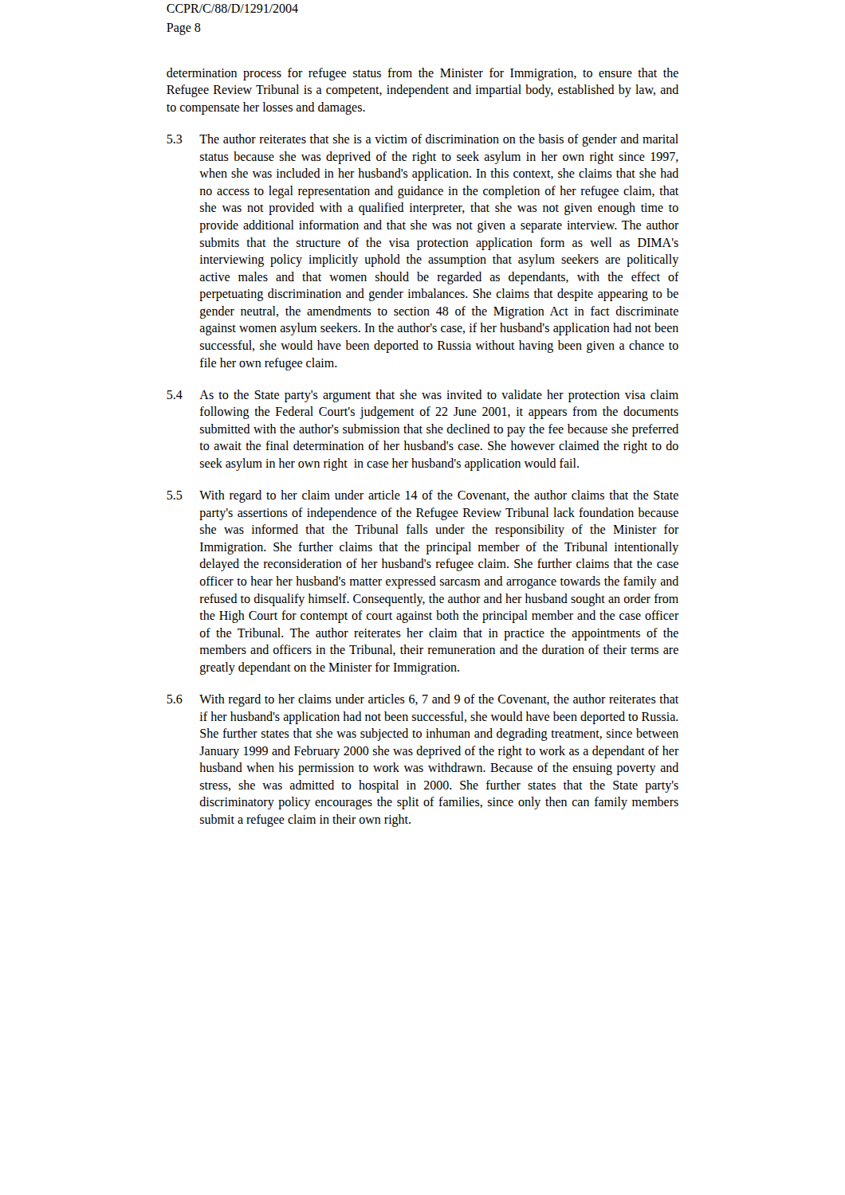CCPR/C/88/D/1291/2004
Page 8
determination process for refugee status from the Minister for Immigration, to ensure that the Refugee Review Tribunal is a competent, independent and impartial body, established by law, and to compensate her losses and damages.
5.3
The author reiterates that she is a victim of discrimination on the basis of gender and marital status because she was deprived of the right to seek asylum in her own right since 1997, when she was included in her husband's application. In this context, she claims that she had no access to legal representation and guidance in the completion of her refugee claim, that she was not provided with a qualified interpreter, that she was not given enough time to provide additional information and that she was not given a separate interview. The author submits that the structure of the visa protection application form as well as DIMA's interviewing policy implicitly uphold the assumption that asylum seekers are politically active males and that women should be regarded as dependants, with the effect of perpetuating discrimination and gender imbalances. She claims that despite appearing to be gender neutral, the amendments to section 48 of the Migration Act in fact discriminate against women asylum seekers. In the author's case, if her husband's application had not been successful, she would have been deported to Russia without having been given a chance to file her own refugee claim.
5.4
As to the State party's argument that she was invited to validate her protection visa claim following the Federal Court's judgement of 22 June 2001, it appears from the documents submitted with the author's submission that she declined to pay the fee because she preferred to await the final determination of her husband's case. She however claimed the right to do seek asylum in her own right in case her husband's application would fail.
5.5
With regard to her claim under article 14 of the Covenant, the author claims that the State party's assertions of independence of the Refugee Review Tribunal lack foundation because she was informed that the Tribunal falls under the responsibility of the Minister for Immigration. She further claims that the principal member of the Tribunal intentionally delayed the reconsideration of her husband's refugee claim. She further claims that the case officer to hear her husband's matter expressed sarcasm and arrogance towards the family and refused to disqualify himself. Consequently, the author and her husband sought an order from the High Court for contempt of court against both the principal member and the case officer of the Tribunal. The author reiterates her claim that in practice the appointments of the members and officers in the Tribunal, their remuneration and the duration of their terms are greatly dependant on the Minister for Immigration.
5.6
With regard to her claims under articles 6, 7 and 9 of the Covenant, the author reiterates that if her husband's application had not been successful, she would have been deported to Russia. She further states that she was subjected to inhuman and degrading treatment, since between January 1999 and February 2000 she was deprived of the right to work as a dependant of her husband when his permission to work was withdrawn. Because of the ensuing poverty and stress, she was admitted to hospital in 2000. She further states that the State party's discriminatory policy encourages the split of families, since only then can family members submit a refugee claim in their own right.